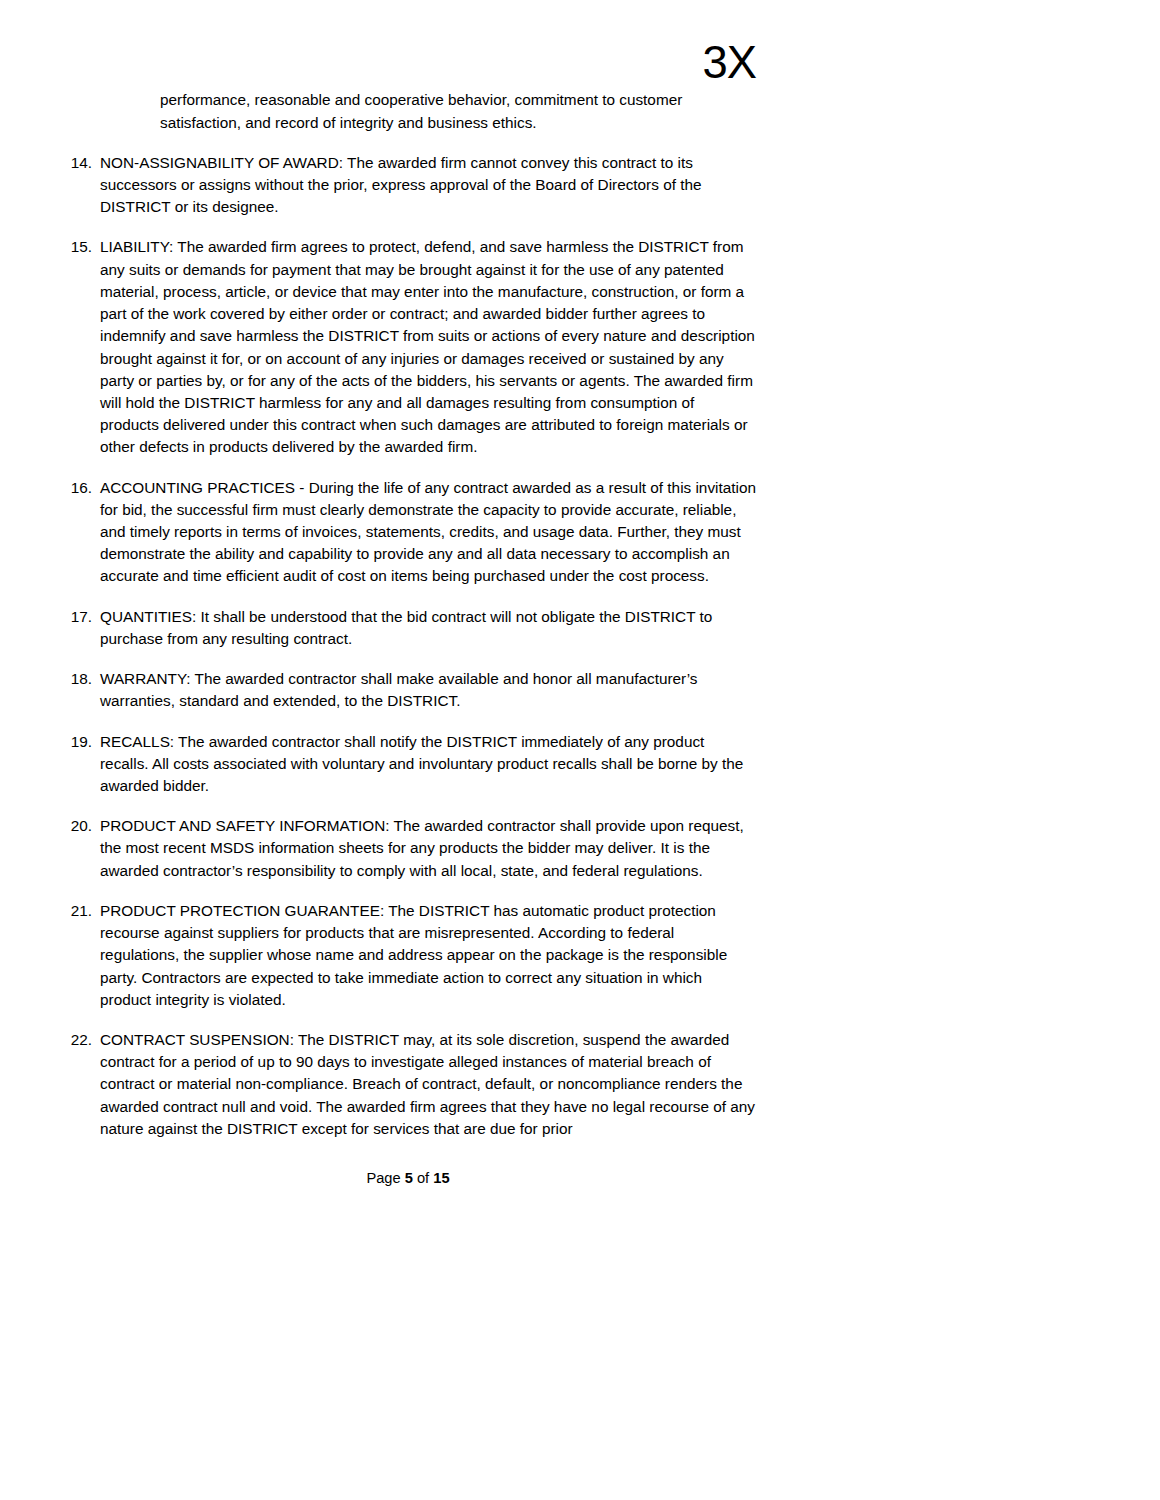3X
performance, reasonable and cooperative behavior, commitment to customer satisfaction, and record of integrity and business ethics.
NON-ASSIGNABILITY OF AWARD: The awarded firm cannot convey this contract to its successors or assigns without the prior, express approval of the Board of Directors of the DISTRICT or its designee.
LIABILITY: The awarded firm agrees to protect, defend, and save harmless the DISTRICT from any suits or demands for payment that may be brought against it for the use of any patented material, process, article, or device that may enter into the manufacture, construction, or form a part of the work covered by either order or contract; and awarded bidder further agrees to indemnify and save harmless the DISTRICT from suits or actions of every nature and description brought against it for, or on account of any injuries or damages received or sustained by any party or parties by, or for any of the acts of the bidders, his servants or agents. The awarded firm will hold the DISTRICT harmless for any and all damages resulting from consumption of products delivered under this contract when such damages are attributed to foreign materials or other defects in products delivered by the awarded firm.
ACCOUNTING PRACTICES - During the life of any contract awarded as a result of this invitation for bid, the successful firm must clearly demonstrate the capacity to provide accurate, reliable, and timely reports in terms of invoices, statements, credits, and usage data. Further, they must demonstrate the ability and capability to provide any and all data necessary to accomplish an accurate and time efficient audit of cost on items being purchased under the cost process.
QUANTITIES: It shall be understood that the bid contract will not obligate the DISTRICT to purchase from any resulting contract.
WARRANTY: The awarded contractor shall make available and honor all manufacturer’s warranties, standard and extended, to the DISTRICT.
RECALLS: The awarded contractor shall notify the DISTRICT immediately of any product recalls. All costs associated with voluntary and involuntary product recalls shall be borne by the awarded bidder.
PRODUCT AND SAFETY INFORMATION: The awarded contractor shall provide upon request, the most recent MSDS information sheets for any products the bidder may deliver. It is the awarded contractor’s responsibility to comply with all local, state, and federal regulations.
PRODUCT PROTECTION GUARANTEE: The DISTRICT has automatic product protection recourse against suppliers for products that are misrepresented. According to federal regulations, the supplier whose name and address appear on the package is the responsible party. Contractors are expected to take immediate action to correct any situation in which product integrity is violated.
CONTRACT SUSPENSION: The DISTRICT may, at its sole discretion, suspend the awarded contract for a period of up to 90 days to investigate alleged instances of material breach of contract or material non-compliance. Breach of contract, default, or noncompliance renders the awarded contract null and void. The awarded firm agrees that they have no legal recourse of any nature against the DISTRICT except for services that are due for prior
Page 5 of 15